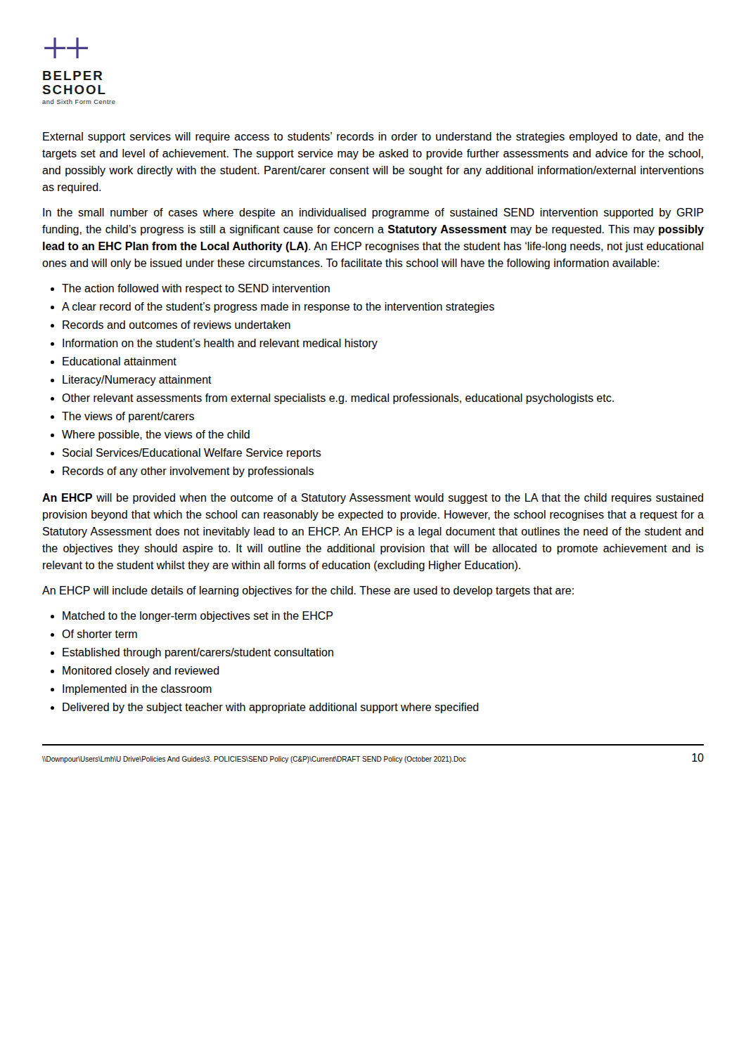++
BELPER
SCHOOL
and Sixth Form Centre
External support services will require access to students’ records in order to understand the strategies employed to date, and the targets set and level of achievement. The support service may be asked to provide further assessments and advice for the school, and possibly work directly with the student. Parent/carer consent will be sought for any additional information/external interventions as required.
In the small number of cases where despite an individualised programme of sustained SEND intervention supported by GRIP funding, the child’s progress is still a significant cause for concern a Statutory Assessment may be requested. This may possibly lead to an EHC Plan from the Local Authority (LA). An EHCP recognises that the student has ‘life-long needs, not just educational ones and will only be issued under these circumstances. To facilitate this school will have the following information available:
The action followed with respect to SEND intervention
A clear record of the student’s progress made in response to the intervention strategies
Records and outcomes of reviews undertaken
Information on the student’s health and relevant medical history
Educational attainment
Literacy/Numeracy attainment
Other relevant assessments from external specialists e.g. medical professionals, educational psychologists etc.
The views of parent/carers
Where possible, the views of the child
Social Services/Educational Welfare Service reports
Records of any other involvement by professionals
An EHCP will be provided when the outcome of a Statutory Assessment would suggest to the LA that the child requires sustained provision beyond that which the school can reasonably be expected to provide. However, the school recognises that a request for a Statutory Assessment does not inevitably lead to an EHCP. An EHCP is a legal document that outlines the need of the student and the objectives they should aspire to. It will outline the additional provision that will be allocated to promote achievement and is relevant to the student whilst they are within all forms of education (excluding Higher Education).
An EHCP will include details of learning objectives for the child. These are used to develop targets that are:
Matched to the longer-term objectives set in the EHCP
Of shorter term
Established through parent/carers/student consultation
Monitored closely and reviewed
Implemented in the classroom
Delivered by the subject teacher with appropriate additional support where specified
\\Downpour\Users\Lmh\U Drive\Policies And Guides\3. POLICIES\SEND Policy (C&P)\Current\DRAFT SEND Policy (October 2021).Doc 10